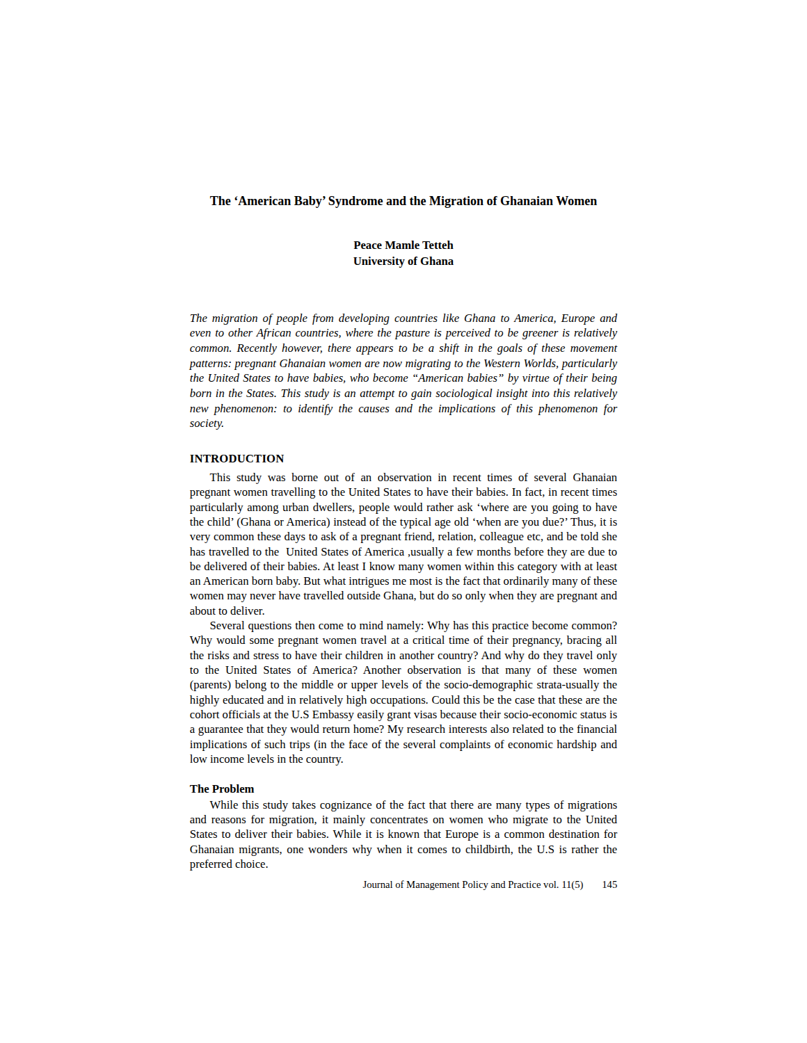The ‘American Baby’ Syndrome and the Migration of Ghanaian Women
Peace Mamle Tetteh
University of Ghana
The migration of people from developing countries like Ghana to America, Europe and even to other African countries, where the pasture is perceived to be greener is relatively common. Recently however, there appears to be a shift in the goals of these movement patterns: pregnant Ghanaian women are now migrating to the Western Worlds, particularly the United States to have babies, who become “American babies” by virtue of their being born in the States. This study is an attempt to gain sociological insight into this relatively new phenomenon: to identify the causes and the implications of this phenomenon for society.
INTRODUCTION
This study was borne out of an observation in recent times of several Ghanaian pregnant women travelling to the United States to have their babies. In fact, in recent times particularly among urban dwellers, people would rather ask ‘where are you going to have the child’ (Ghana or America) instead of the typical age old ‘when are you due?’ Thus, it is very common these days to ask of a pregnant friend, relation, colleague etc, and be told she has travelled to the United States of America ,usually a few months before they are due to be delivered of their babies. At least I know many women within this category with at least an American born baby. But what intrigues me most is the fact that ordinarily many of these women may never have travelled outside Ghana, but do so only when they are pregnant and about to deliver.
Several questions then come to mind namely: Why has this practice become common? Why would some pregnant women travel at a critical time of their pregnancy, bracing all the risks and stress to have their children in another country? And why do they travel only to the United States of America? Another observation is that many of these women (parents) belong to the middle or upper levels of the socio-demographic strata-usually the highly educated and in relatively high occupations. Could this be the case that these are the cohort officials at the U.S Embassy easily grant visas because their socio-economic status is a guarantee that they would return home? My research interests also related to the financial implications of such trips (in the face of the several complaints of economic hardship and low income levels in the country.
The Problem
While this study takes cognizance of the fact that there are many types of migrations and reasons for migration, it mainly concentrates on women who migrate to the United States to deliver their babies. While it is known that Europe is a common destination for Ghanaian migrants, one wonders why when it comes to childbirth, the U.S is rather the preferred choice.
Journal of Management Policy and Practice vol. 11(5)145